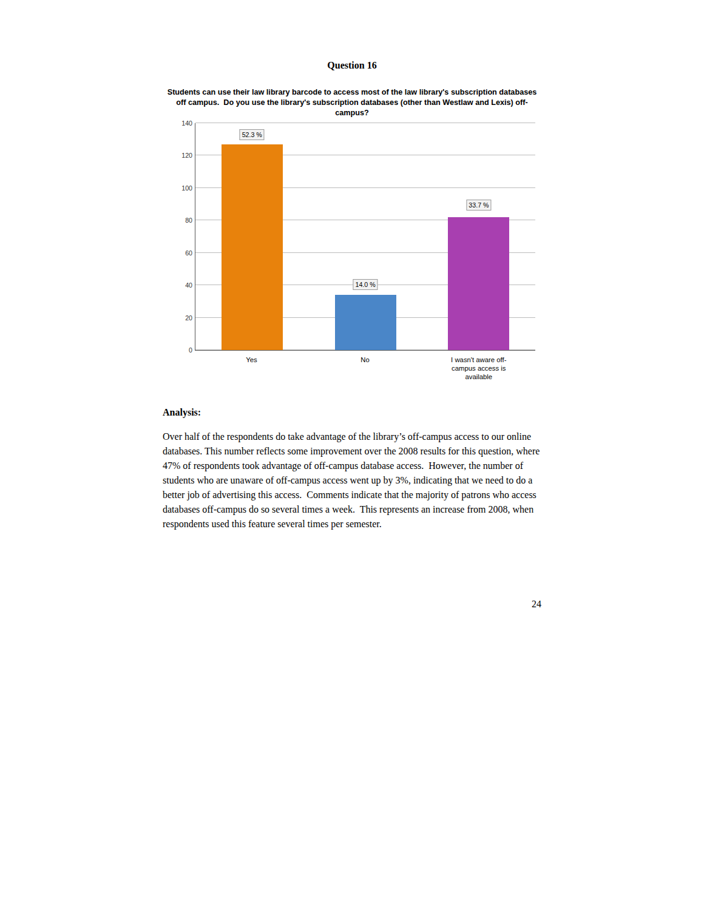Question 16
Students can use their law library barcode to access most of the law library's subscription databases off campus. Do you use the library's subscription databases (other than Westlaw and Lexis) off-campus?
140
120
100
80
60
40
20
0
52.3 %
14.0 %
33.7 %
Yes
No
I wasn't aware off-campus access is available
Analysis:
Over half of the respondents do take advantage of the library’s off-campus access to our online databases. This number reflects some improvement over the 2008 results for this question, where 47% of respondents took advantage of off-campus database access. However, the number of students who are unaware of off-campus access went up by 3%, indicating that we need to do a better job of advertising this access. Comments indicate that the majority of patrons who access databases off-campus do so several times a week. This represents an increase from 2008, when respondents used this feature several times per semester.
24